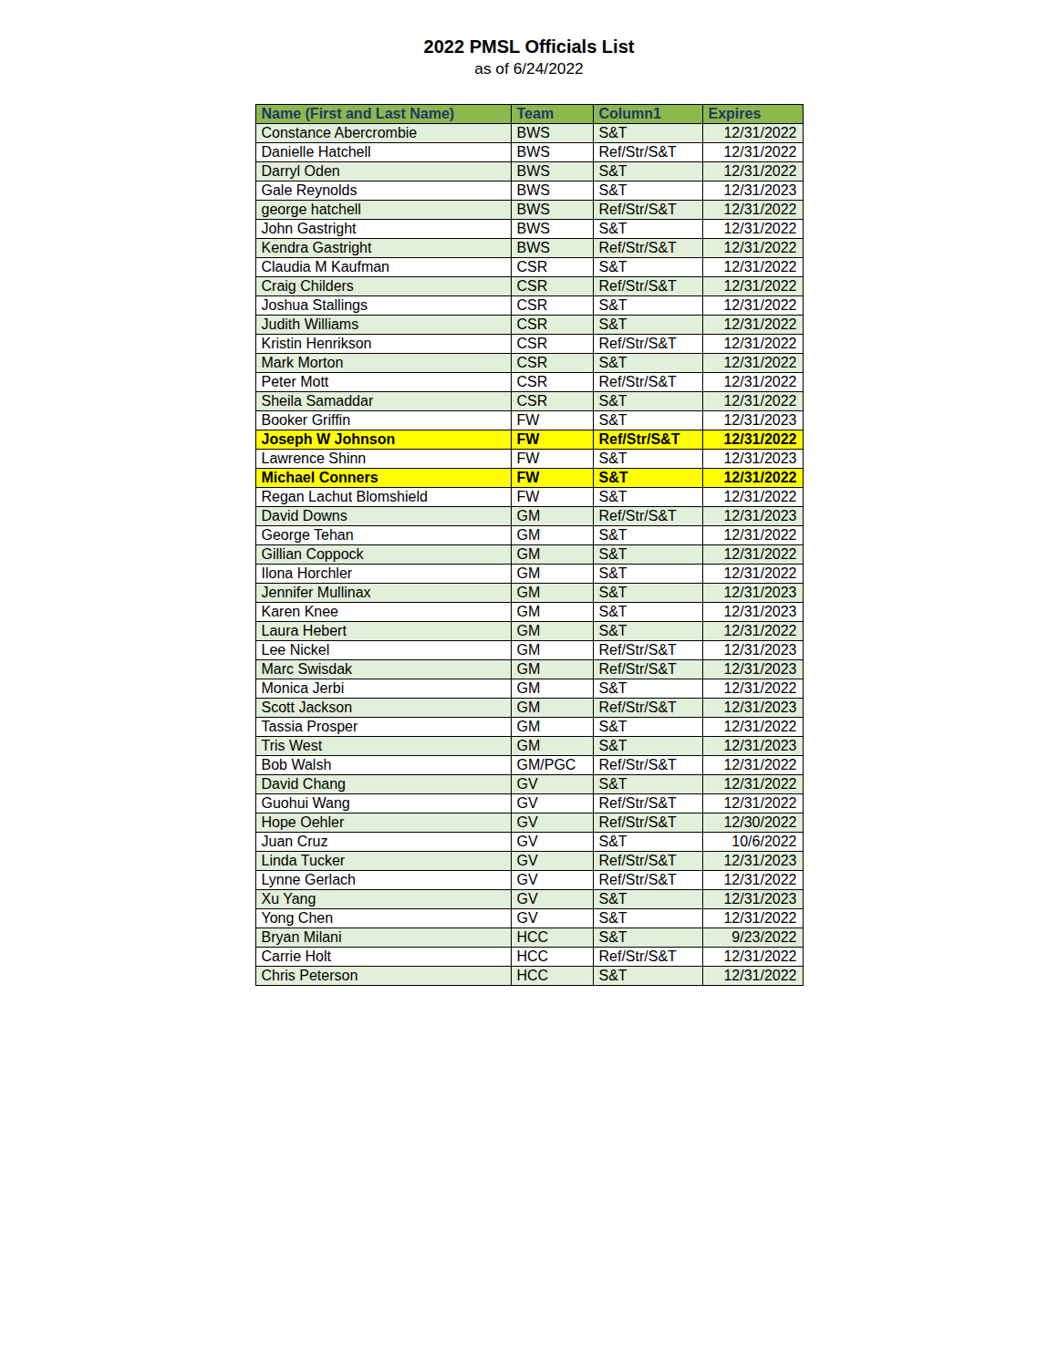2022 PMSL Officials List
as of 6/24/2022
| Name (First and Last Name) | Team | Column1 | Expires |
| --- | --- | --- | --- |
| Constance Abercrombie | BWS | S&T | 12/31/2022 |
| Danielle Hatchell | BWS | Ref/Str/S&T | 12/31/2022 |
| Darryl Oden | BWS | S&T | 12/31/2022 |
| Gale Reynolds | BWS | S&T | 12/31/2023 |
| george hatchell | BWS | Ref/Str/S&T | 12/31/2022 |
| John Gastright | BWS | S&T | 12/31/2022 |
| Kendra Gastright | BWS | Ref/Str/S&T | 12/31/2022 |
| Claudia M Kaufman | CSR | S&T | 12/31/2022 |
| Craig Childers | CSR | Ref/Str/S&T | 12/31/2022 |
| Joshua Stallings | CSR | S&T | 12/31/2022 |
| Judith Williams | CSR | S&T | 12/31/2022 |
| Kristin Henrikson | CSR | Ref/Str/S&T | 12/31/2022 |
| Mark Morton | CSR | S&T | 12/31/2022 |
| Peter Mott | CSR | Ref/Str/S&T | 12/31/2022 |
| Sheila Samaddar | CSR | S&T | 12/31/2022 |
| Booker Griffin | FW | S&T | 12/31/2023 |
| Joseph W Johnson | FW | Ref/Str/S&T | 12/31/2022 |
| Lawrence Shinn | FW | S&T | 12/31/2023 |
| Michael Conners | FW | S&T | 12/31/2022 |
| Regan Lachut Blomshield | FW | S&T | 12/31/2022 |
| David Downs | GM | Ref/Str/S&T | 12/31/2023 |
| George Tehan | GM | S&T | 12/31/2022 |
| Gillian Coppock | GM | S&T | 12/31/2022 |
| Ilona Horchler | GM | S&T | 12/31/2022 |
| Jennifer Mullinax | GM | S&T | 12/31/2023 |
| Karen Knee | GM | S&T | 12/31/2023 |
| Laura Hebert | GM | S&T | 12/31/2022 |
| Lee Nickel | GM | Ref/Str/S&T | 12/31/2023 |
| Marc Swisdak | GM | Ref/Str/S&T | 12/31/2023 |
| Monica Jerbi | GM | S&T | 12/31/2022 |
| Scott Jackson | GM | Ref/Str/S&T | 12/31/2023 |
| Tassia Prosper | GM | S&T | 12/31/2022 |
| Tris West | GM | S&T | 12/31/2023 |
| Bob Walsh | GM/PGC | Ref/Str/S&T | 12/31/2022 |
| David Chang | GV | S&T | 12/31/2022 |
| Guohui Wang | GV | Ref/Str/S&T | 12/31/2022 |
| Hope Oehler | GV | Ref/Str/S&T | 12/30/2022 |
| Juan Cruz | GV | S&T | 10/6/2022 |
| Linda Tucker | GV | Ref/Str/S&T | 12/31/2023 |
| Lynne Gerlach | GV | Ref/Str/S&T | 12/31/2022 |
| Xu Yang | GV | S&T | 12/31/2023 |
| Yong Chen | GV | S&T | 12/31/2022 |
| Bryan Milani | HCC | S&T | 9/23/2022 |
| Carrie Holt | HCC | Ref/Str/S&T | 12/31/2022 |
| Chris Peterson | HCC | S&T | 12/31/2022 |